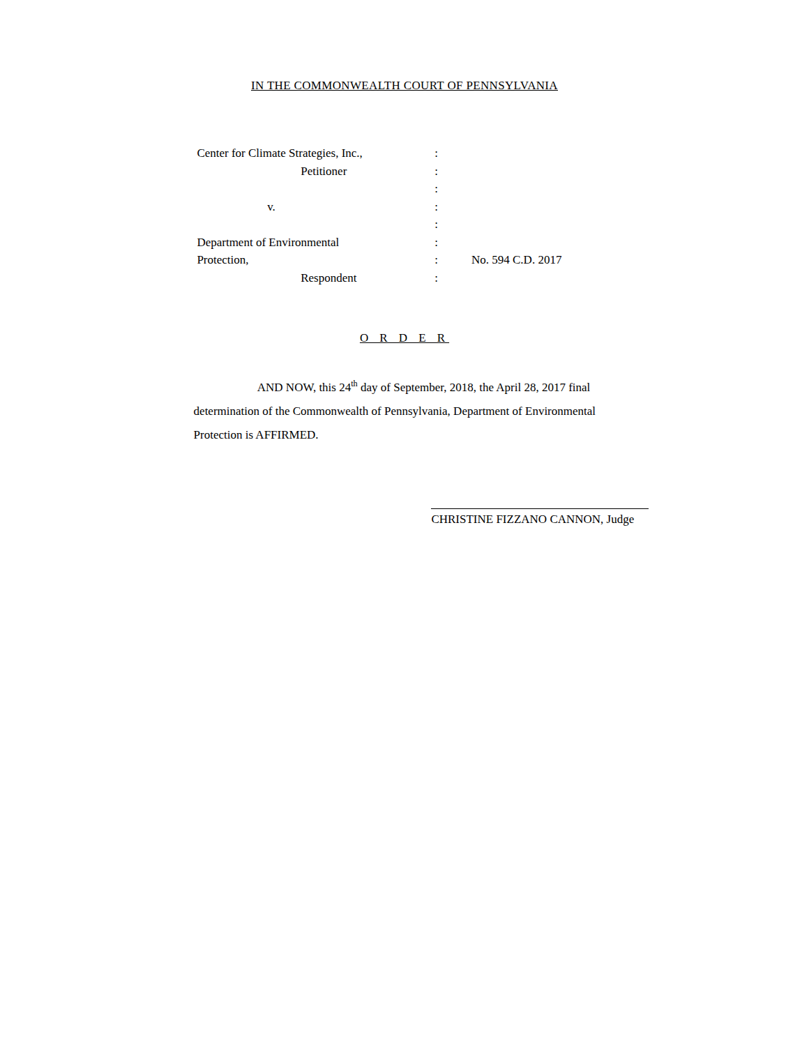IN THE COMMONWEALTH COURT OF PENNSYLVANIA
| Center for Climate Strategies, Inc., | : | |
| Petitioner | : | |
| | : | |
| v. | : | |
| | : | |
| Department of Environmental | : | |
| Protection, | : | No. 594 C.D. 2017 |
| Respondent | : | |
O R D E R
AND NOW, this 24th day of September, 2018, the April 28, 2017 final determination of the Commonwealth of Pennsylvania, Department of Environmental Protection is AFFIRMED.
CHRISTINE FIZZANO CANNON, Judge